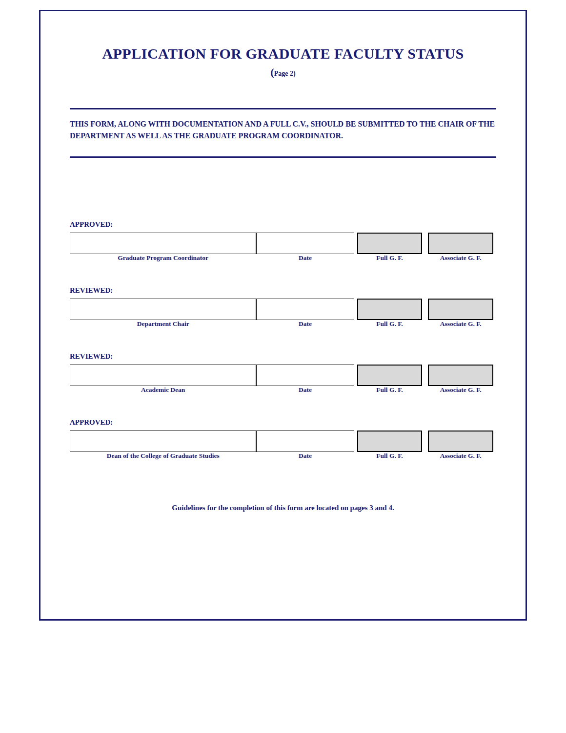APPLICATION FOR GRADUATE FACULTY STATUS
(Page 2)
THIS FORM, ALONG WITH DOCUMENTATION AND A FULL C.V., SHOULD BE SUBMITTED TO THE CHAIR OF THE DEPARTMENT AS WELL AS THE GRADUATE PROGRAM COORDINATOR.
APPROVED:
| Graduate Program Coordinator | Date | Full G. F. | Associate G. F. |
REVIEWED:
| Department Chair | Date | Full G. F. | Associate G. F. |
REVIEWED:
| Academic Dean | Date | Full G. F. | Associate G. F. |
APPROVED:
| Dean of the College of Graduate Studies | Date | Full G. F. | Associate G. F. |
Guidelines for the completion of this form are located on pages 3 and 4.